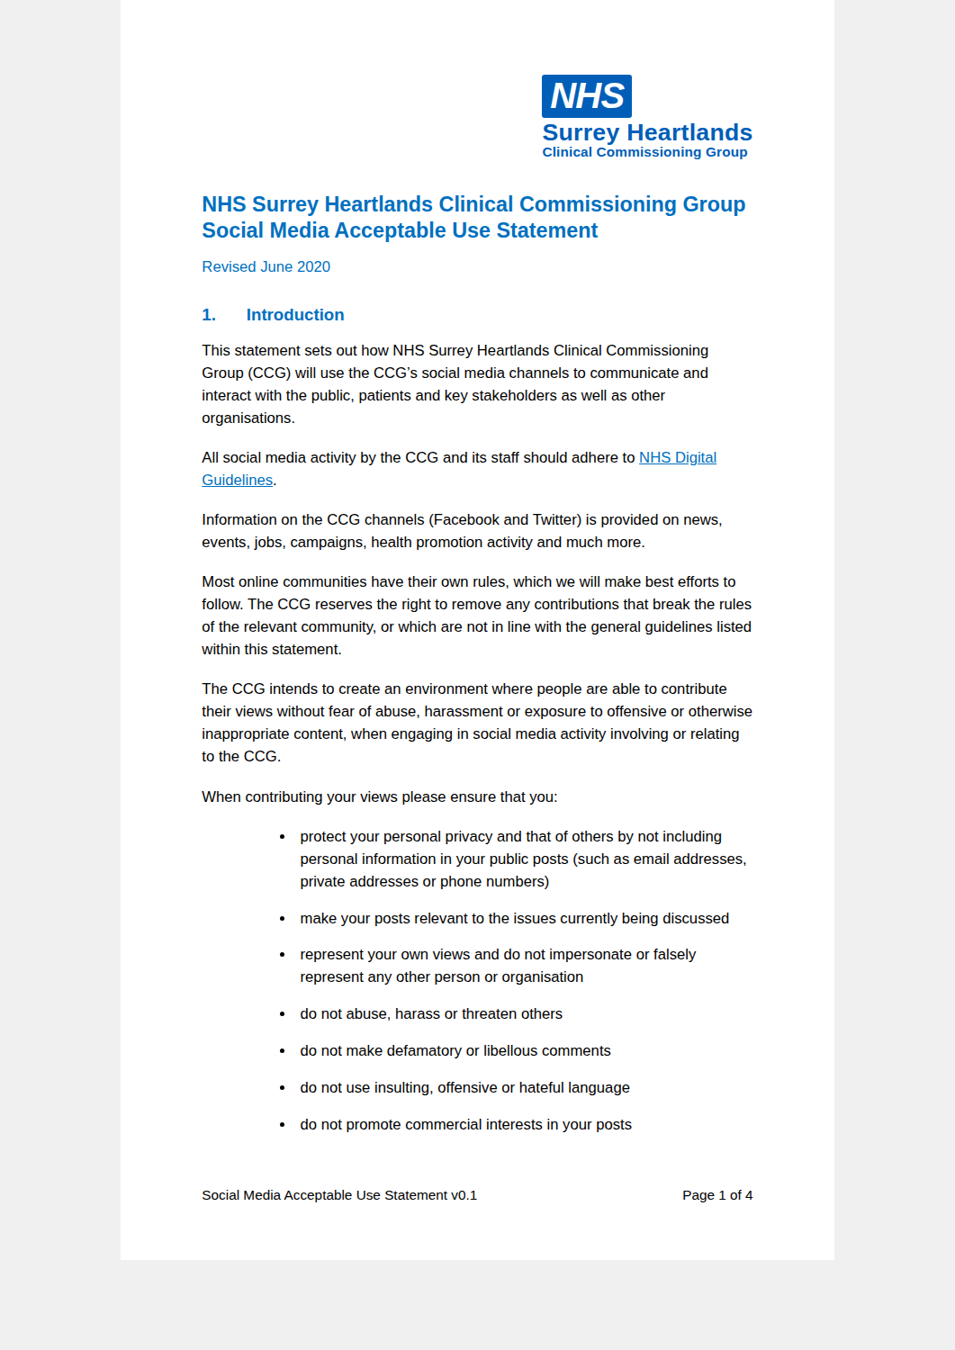NHS
Surrey Heartlands
Clinical Commissioning Group
NHS Surrey Heartlands Clinical Commissioning Group
Social Media Acceptable Use Statement
Revised June 2020
1. Introduction
This statement sets out how NHS Surrey Heartlands Clinical Commissioning Group (CCG) will use the CCG’s social media channels to communicate and interact with the public, patients and key stakeholders as well as other organisations.
All social media activity by the CCG and its staff should adhere to NHS Digital Guidelines.
Information on the CCG channels (Facebook and Twitter) is provided on news, events, jobs, campaigns, health promotion activity and much more.
Most online communities have their own rules, which we will make best efforts to follow. The CCG reserves the right to remove any contributions that break the rules of the relevant community, or which are not in line with the general guidelines listed within this statement.
The CCG intends to create an environment where people are able to contribute their views without fear of abuse, harassment or exposure to offensive or otherwise inappropriate content, when engaging in social media activity involving or relating to the CCG.
When contributing your views please ensure that you:
protect your personal privacy and that of others by not including personal information in your public posts (such as email addresses, private addresses or phone numbers)
make your posts relevant to the issues currently being discussed
represent your own views and do not impersonate or falsely represent any other person or organisation
do not abuse, harass or threaten others
do not make defamatory or libellous comments
do not use insulting, offensive or hateful language
do not promote commercial interests in your posts
Social Media Acceptable Use Statement v0.1 Page 1 of 4